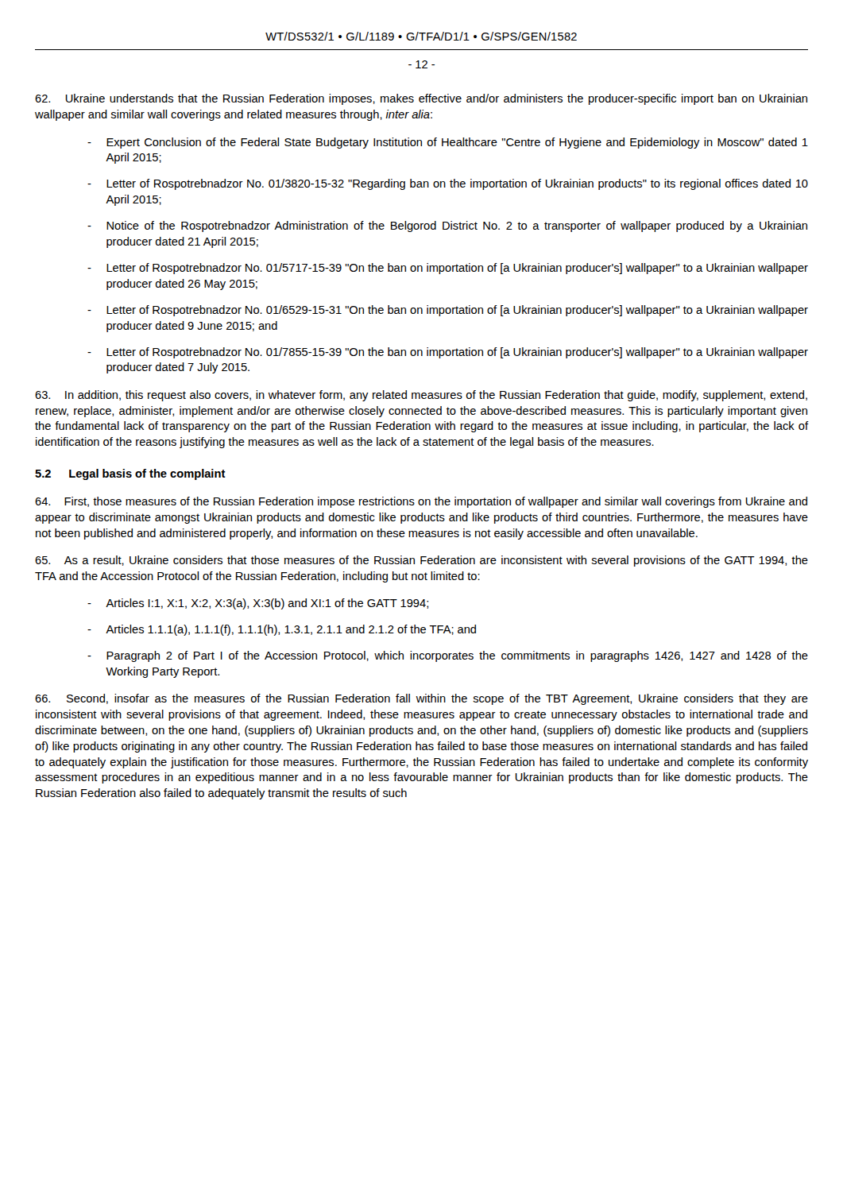WT/DS532/1 • G/L/1189 • G/TFA/D1/1 • G/SPS/GEN/1582
- 12 -
62. Ukraine understands that the Russian Federation imposes, makes effective and/or administers the producer-specific import ban on Ukrainian wallpaper and similar wall coverings and related measures through, inter alia:
Expert Conclusion of the Federal State Budgetary Institution of Healthcare "Centre of Hygiene and Epidemiology in Moscow" dated 1 April 2015;
Letter of Rospotrebnadzor No. 01/3820-15-32 "Regarding ban on the importation of Ukrainian products" to its regional offices dated 10 April 2015;
Notice of the Rospotrebnadzor Administration of the Belgorod District No. 2 to a transporter of wallpaper produced by a Ukrainian producer dated 21 April 2015;
Letter of Rospotrebnadzor No. 01/5717-15-39 "On the ban on importation of [a Ukrainian producer's] wallpaper" to a Ukrainian wallpaper producer dated 26 May 2015;
Letter of Rospotrebnadzor No. 01/6529-15-31 "On the ban on importation of [a Ukrainian producer's] wallpaper" to a Ukrainian wallpaper producer dated 9 June 2015; and
Letter of Rospotrebnadzor No. 01/7855-15-39 "On the ban on importation of [a Ukrainian producer's] wallpaper" to a Ukrainian wallpaper producer dated 7 July 2015.
63. In addition, this request also covers, in whatever form, any related measures of the Russian Federation that guide, modify, supplement, extend, renew, replace, administer, implement and/or are otherwise closely connected to the above-described measures. This is particularly important given the fundamental lack of transparency on the part of the Russian Federation with regard to the measures at issue including, in particular, the lack of identification of the reasons justifying the measures as well as the lack of a statement of the legal basis of the measures.
5.2 Legal basis of the complaint
64. First, those measures of the Russian Federation impose restrictions on the importation of wallpaper and similar wall coverings from Ukraine and appear to discriminate amongst Ukrainian products and domestic like products and like products of third countries. Furthermore, the measures have not been published and administered properly, and information on these measures is not easily accessible and often unavailable.
65. As a result, Ukraine considers that those measures of the Russian Federation are inconsistent with several provisions of the GATT 1994, the TFA and the Accession Protocol of the Russian Federation, including but not limited to:
Articles I:1, X:1, X:2, X:3(a), X:3(b) and XI:1 of the GATT 1994;
Articles 1.1.1(a), 1.1.1(f), 1.1.1(h), 1.3.1, 2.1.1 and 2.1.2 of the TFA; and
Paragraph 2 of Part I of the Accession Protocol, which incorporates the commitments in paragraphs 1426, 1427 and 1428 of the Working Party Report.
66. Second, insofar as the measures of the Russian Federation fall within the scope of the TBT Agreement, Ukraine considers that they are inconsistent with several provisions of that agreement. Indeed, these measures appear to create unnecessary obstacles to international trade and discriminate between, on the one hand, (suppliers of) Ukrainian products and, on the other hand, (suppliers of) domestic like products and (suppliers of) like products originating in any other country. The Russian Federation has failed to base those measures on international standards and has failed to adequately explain the justification for those measures. Furthermore, the Russian Federation has failed to undertake and complete its conformity assessment procedures in an expeditious manner and in a no less favourable manner for Ukrainian products than for like domestic products. The Russian Federation also failed to adequately transmit the results of such